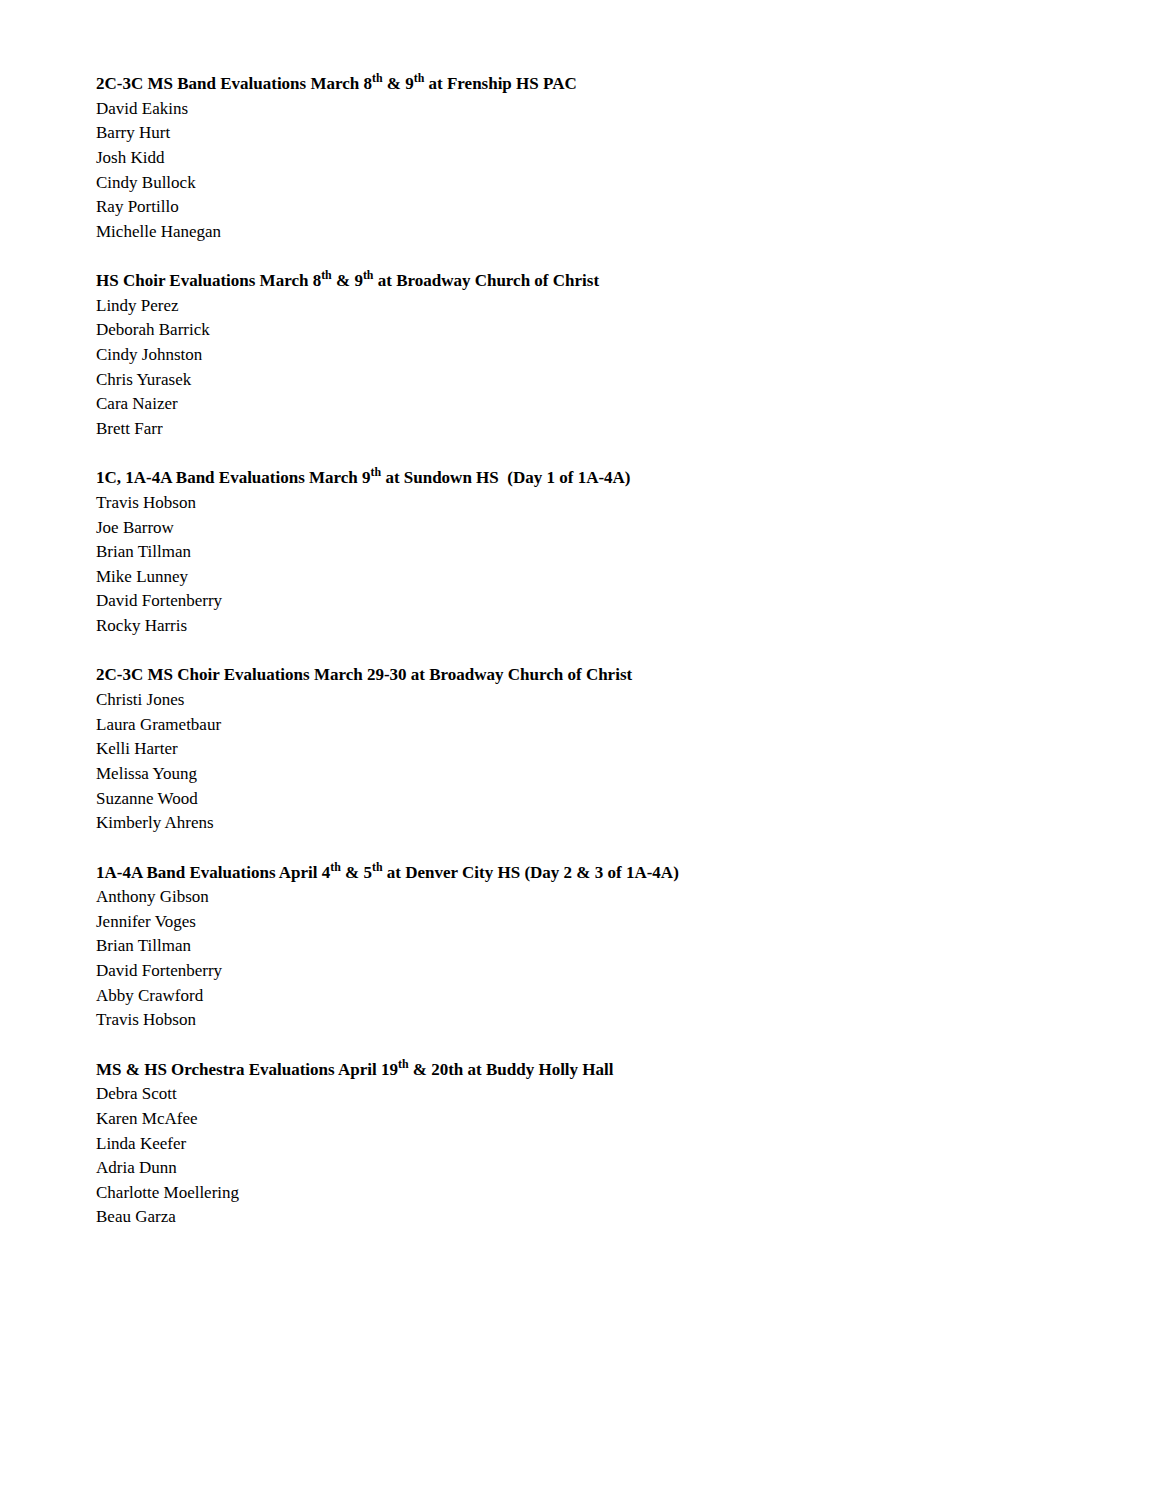2C-3C MS Band Evaluations March 8th & 9th at Frenship HS PAC
David Eakins
Barry Hurt
Josh Kidd
Cindy Bullock
Ray Portillo
Michelle Hanegan
HS Choir Evaluations March 8th & 9th at Broadway Church of Christ
Lindy Perez
Deborah Barrick
Cindy Johnston
Chris Yurasek
Cara Naizer
Brett Farr
1C, 1A-4A Band Evaluations March 9th at Sundown HS (Day 1 of 1A-4A)
Travis Hobson
Joe Barrow
Brian Tillman
Mike Lunney
David Fortenberry
Rocky Harris
2C-3C MS Choir Evaluations March 29-30 at Broadway Church of Christ
Christi Jones
Laura Grametbaur
Kelli Harter
Melissa Young
Suzanne Wood
Kimberly Ahrens
1A-4A Band Evaluations April 4th & 5th at Denver City HS (Day 2 & 3 of 1A-4A)
Anthony Gibson
Jennifer Voges
Brian Tillman
David Fortenberry
Abby Crawford
Travis Hobson
MS & HS Orchestra Evaluations April 19th & 20th at Buddy Holly Hall
Debra Scott
Karen McAfee
Linda Keefer
Adria Dunn
Charlotte Moellering
Beau Garza